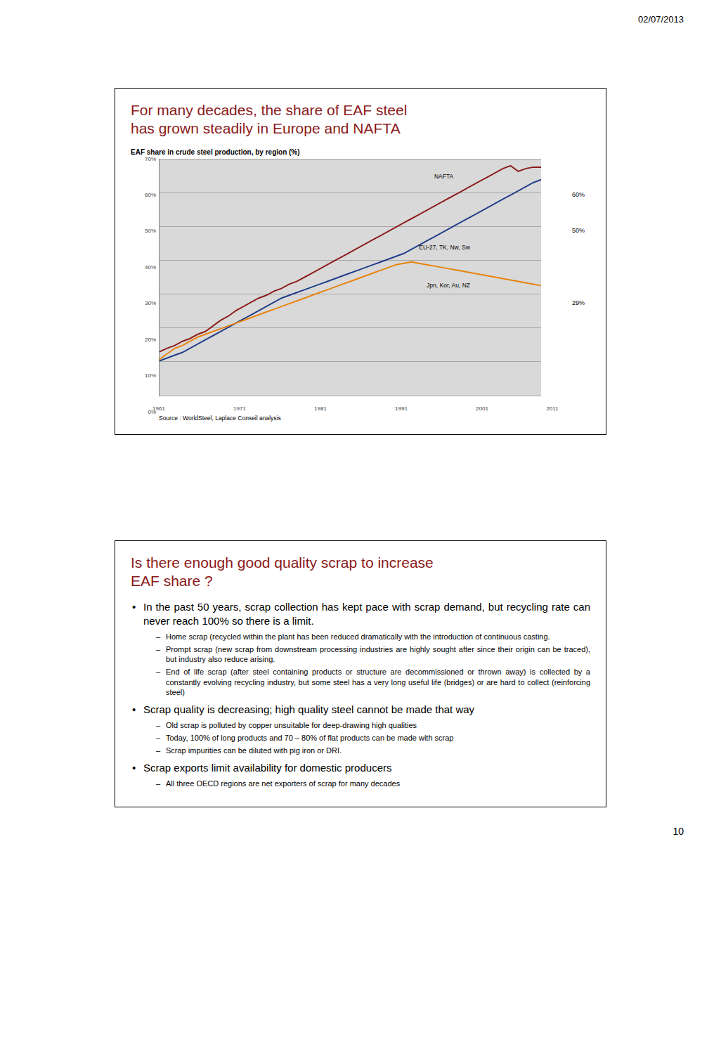02/07/2013
For many decades, the share of EAF steel
has grown steadily in Europe and NAFTA
EAF share in crude steel production, by region (%)
NAFTA
EU-27, TK, Nw, Sw
Jpn, Kor, Au, NZ
70%
60%
50%
40%
30%
20%
10%
0%
1961
1971
1981
1991
2001
2011
60%
50%
29%
Source : WorldSteel, Laplace Conseil analysis
Is there enough good quality scrap to increase
EAF share ?
In the past 50 years, scrap collection has kept pace with scrap demand, but recycling rate can never reach 100% so there is a limit.
Home scrap (recycled within the plant has been reduced dramatically with the introduction of continuous casting.
Prompt scrap (new scrap from downstream processing industries are highly sought after since their origin can be traced), but industry also reduce arising.
End of life scrap (after steel containing products or structure are decommissioned or thrown away) is collected by a constantly evolving recycling industry, but some steel has a very long useful life (bridges) or are hard to collect (reinforcing steel)
Scrap quality is decreasing; high quality steel cannot be made that way
Old scrap is polluted by copper unsuitable for deep-drawing high qualities
Today, 100% of long products and 70 – 80% of flat products can be made with scrap
Scrap impurities can be diluted with pig iron or DRI.
Scrap exports limit availability for domestic producers
All three OECD regions are net exporters of scrap for many decades
10